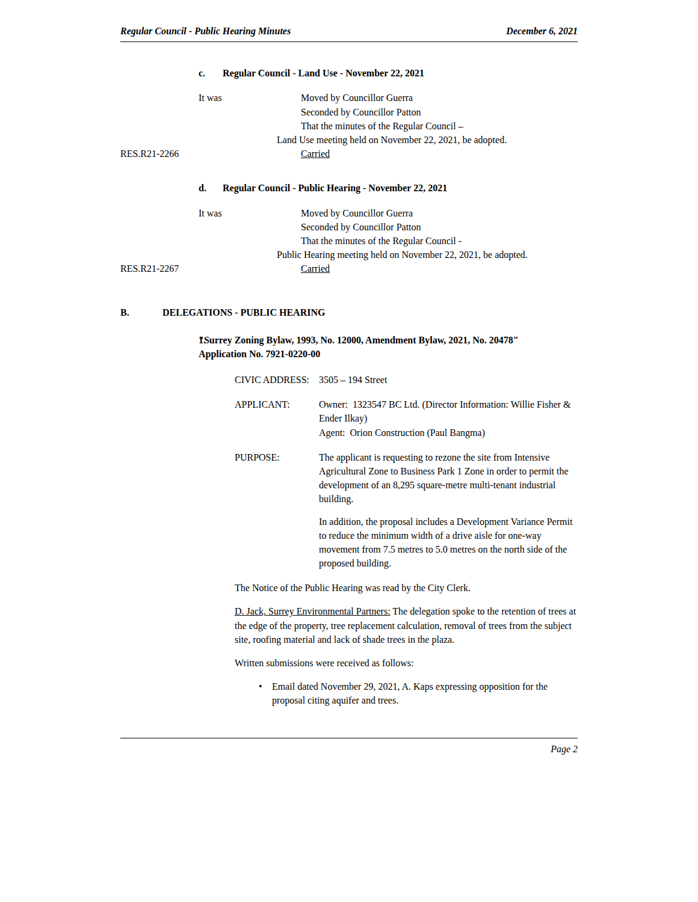Regular Council - Public Hearing Minutes December 6, 2021
c.
Regular Council - Land Use - November 22, 2021
It was
Moved by Councillor Guerra
Seconded by Councillor Patton
That the minutes of the Regular Council –
Land Use meeting held on November 22, 2021, be adopted.
RES.R21-2266
Carried
d.
Regular Council - Public Hearing - November 22, 2021
It was
Moved by Councillor Guerra
Seconded by Councillor Patton
That the minutes of the Regular Council -
Public Hearing meeting held on November 22, 2021, be adopted.
RES.R21-2267
Carried
B.
DELEGATIONS - PUBLIC HEARING
1.
"Surrey Zoning Bylaw, 1993, No. 12000, Amendment Bylaw, 2021, No. 20478"
Application No. 7921-0220-00
CIVIC ADDRESS:
3505 – 194 Street
APPLICANT:
Owner: 1323547 BC Ltd. (Director Information: Willie Fisher & Ender Ilkay)
Agent: Orion Construction (Paul Bangma)
PURPOSE:
The applicant is requesting to rezone the site from Intensive Agricultural Zone to Business Park 1 Zone in order to permit the development of an 8,295 square-metre multi-tenant industrial building.
In addition, the proposal includes a Development Variance Permit to reduce the minimum width of a drive aisle for one-way movement from 7.5 metres to 5.0 metres on the north side of the proposed building.
The Notice of the Public Hearing was read by the City Clerk.
D. Jack, Surrey Environmental Partners: The delegation spoke to the retention of trees at the edge of the property, tree replacement calculation, removal of trees from the subject site, roofing material and lack of shade trees in the plaza.
Written submissions were received as follows:
Email dated November 29, 2021, A. Kaps expressing opposition for the proposal citing aquifer and trees.
Page 2